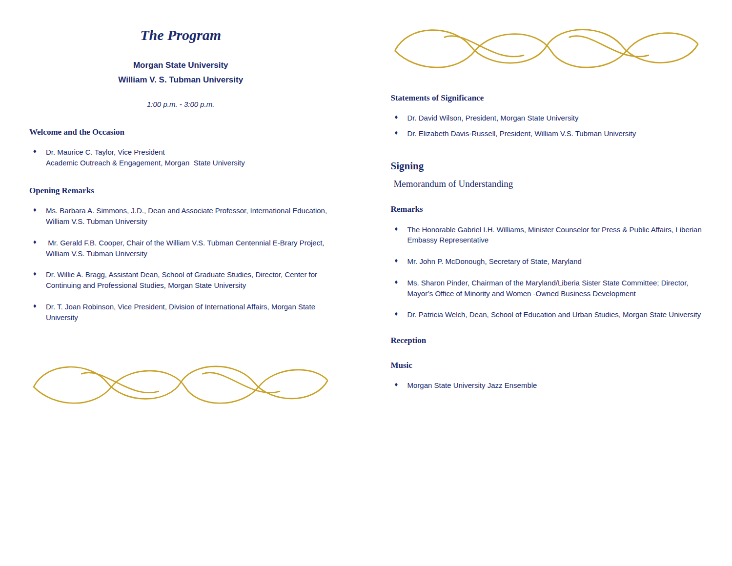The Program
Morgan State University
William V. S. Tubman University
1:00 p.m. - 3:00 p.m.
Welcome and the Occasion
Dr. Maurice C. Taylor, Vice President
Academic Outreach & Engagement, Morgan State University
Opening Remarks
Ms. Barbara A. Simmons, J.D., Dean and Associate Professor, International Education, William V.S. Tubman University
Mr. Gerald F.B. Cooper, Chair of the William V.S. Tubman Centennial E-Brary Project, William V.S. Tubman University
Dr. Willie A. Bragg, Assistant Dean, School of Graduate Studies, Director, Center for Continuing and Professional Studies, Morgan State University
Dr. T. Joan Robinson, Vice President, Division of International Affairs, Morgan State University
Statements of Significance
Dr. David Wilson, President, Morgan State University
Dr. Elizabeth Davis-Russell, President, William V.S. Tubman University
Signing
Memorandum of Understanding
Remarks
The Honorable Gabriel I.H. Williams, Minister Counselor for Press & Public Affairs, Liberian Embassy Representative
Mr. John P. McDonough, Secretary of State, Maryland
Ms. Sharon Pinder, Chairman of the Maryland/Liberia Sister State Committee; Director, Mayor’s Office of Minority and Women -Owned Business Development
Dr. Patricia Welch, Dean, School of Education and Urban Studies, Morgan State University
Reception
Music
Morgan State University Jazz Ensemble